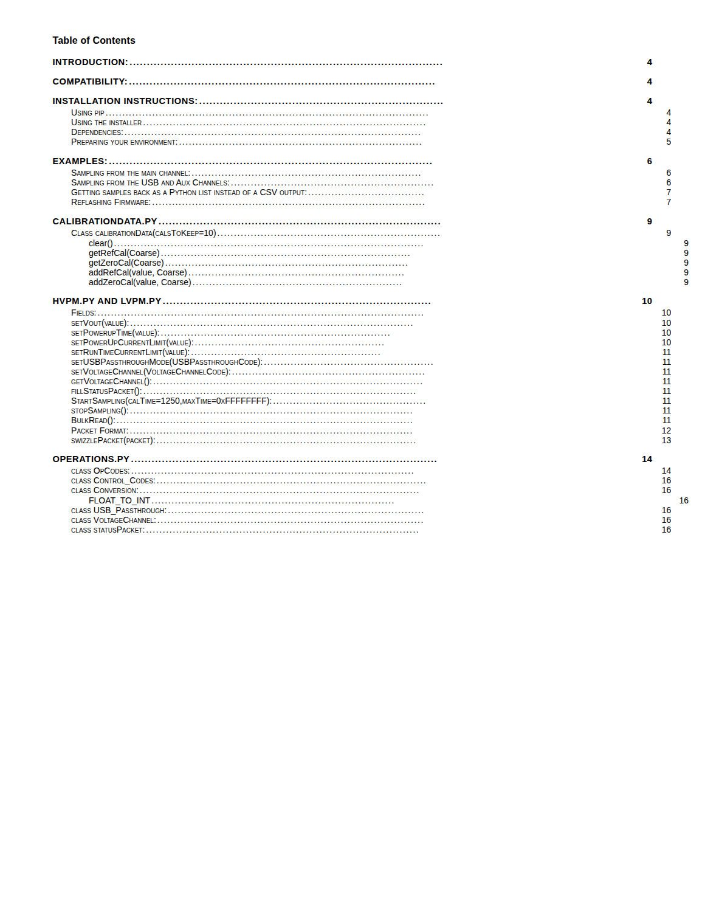Table of Contents
INTRODUCTION: ........................................................................................... 4
COMPATIBILITY: ......................................................................................... 4
INSTALLATION INSTRUCTIONS: ....................................................................... 4
Using pip ................................................................................................. 4
Using the installer ..................................................................................... 4
Dependencies: ......................................................................................... 4
Preparing your environment: ......................................................................... 5
EXAMPLES: .............................................................................................. 6
Sampling from the main channel: ..................................................................... 6
Sampling from the USB and Aux Channels: ............................................................. 6
Getting samples back as a Python list instead of a CSV output: ................................... 7
Reflashing Firmware: .................................................................................. 7
CALIBRATIONDATA.PY .................................................................................. 9
Class calibrationData(calsToKeep=10) ................................................................... 9
clear() ............................................................................................. 9
getRefCal(Coarse) ........................................................................... 9
getZeroCal(Coarse) ......................................................................... 9
addRefCal(value, Coarse) ................................................................. 9
addZeroCal(value, Coarse) ............................................................... 9
HVPM.PY AND LVPM.PY .............................................................................. 10
Fields: .................................................................................................. 10
setVout(value): ..................................................................................... 10
setPowerupTime(value): ..................................................................... 10
setPowerUpCurrentLimit(value): ......................................................... 10
setRunTimeCurrentLimit(value): ......................................................... 11
setUSBPassthroughMode(USBPassthroughCode): ................................................... 11
setVoltageChannel(VoltageChannelCode): .......................................................... 11
getVoltageChannel(): ................................................................................. 11
fillStatusPacket(): .................................................................................. 11
StartSampling(calTime=1250,maxTime=0xFFFFFFFF): .............................................. 11
stopSampling(): ..................................................................................... 11
BulkRead(): ......................................................................................... 11
Packet Format: ..................................................................................... 12
swizzlePacket(packet): .............................................................................. 13
OPERATIONS.PY ......................................................................................... 14
class OpCodes: ..................................................................................... 14
class Control_Codes: ................................................................................. 16
class Conversion: .................................................................................... 16
FLOAT_TO_INT ......................................................................... 16
class USB_Passthrough: ............................................................................. 16
class VoltageChannel: ................................................................................ 16
class statusPacket: .................................................................................. 16